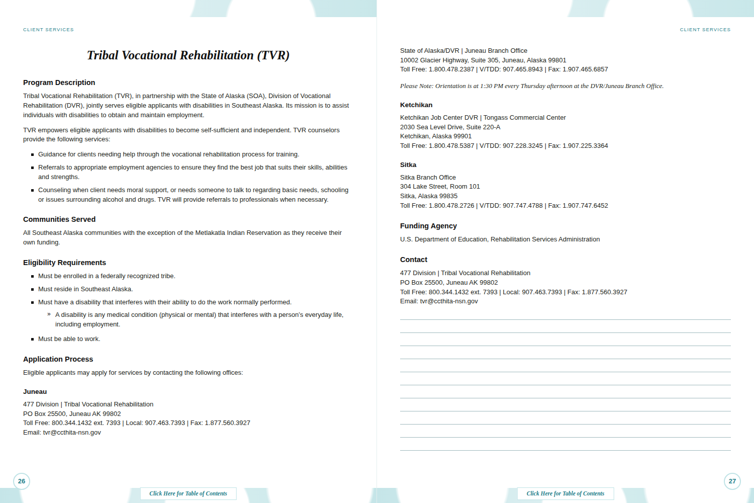Client Services
Tribal Vocational Rehabilitation (TVR)
Program Description
Tribal Vocational Rehabilitation (TVR), in partnership with the State of Alaska (SOA), Division of Vocational Rehabilitation (DVR), jointly serves eligible applicants with disabilities in Southeast Alaska. Its mission is to assist individuals with disabilities to obtain and maintain employment.
TVR empowers eligible applicants with disabilities to become self-sufficient and independent. TVR counselors provide the following services:
Guidance for clients needing help through the vocational rehabilitation process for training.
Referrals to appropriate employment agencies to ensure they find the best job that suits their skills, abilities and strengths.
Counseling when client needs moral support, or needs someone to talk to regarding basic needs, schooling or issues surrounding alcohol and drugs. TVR will provide referrals to professionals when necessary.
Communities Served
All Southeast Alaska communities with the exception of the Metlakatla Indian Reservation as they receive their own funding.
Eligibility Requirements
Must be enrolled in a federally recognized tribe.
Must reside in Southeast Alaska.
Must have a disability that interferes with their ability to do the work normally performed.
A disability is any medical condition (physical or mental) that interferes with a person’s everyday life, including employment.
Must be able to work.
Application Process
Eligible applicants may apply for services by contacting the following offices:
Juneau
477 Division | Tribal Vocational Rehabilitation
PO Box 25500, Juneau AK 99802
Toll Free: 800.344.1432 ext. 7393 | Local: 907.463.7393 | Fax: 1.877.560.3927
Email: tvr@ccthita-nsn.gov
26
Click Here for Table of Contents
Client Services
State of Alaska/DVR | Juneau Branch Office
10002 Glacier Highway, Suite 305, Juneau, Alaska 99801
Toll Free: 1.800.478.2387 | V/TDD: 907.465.8943 | Fax: 1.907.465.6857
Please Note: Orientation is at 1:30 PM every Thursday afternoon at the DVR/Juneau Branch Office.
Ketchikan
Ketchikan Job Center DVR | Tongass Commercial Center
2030 Sea Level Drive, Suite 220-A
Ketchikan, Alaska 99901
Toll Free: 1.800.478.5387 | V/TDD: 907.228.3245 | Fax: 1.907.225.3364
Sitka
Sitka Branch Office
304 Lake Street, Room 101
Sitka, Alaska 99835
Toll Free: 1.800.478.2726 | V/TDD: 907.747.4788 | Fax: 1.907.747.6452
Funding Agency
U.S. Department of Education, Rehabilitation Services Administration
Contact
477 Division | Tribal Vocational Rehabilitation
PO Box 25500, Juneau AK 99802
Toll Free: 800.344.1432 ext. 7393 | Local: 907.463.7393 | Fax: 1.877.560.3927
Email: tvr@ccthita-nsn.gov
27
Click Here for Table of Contents